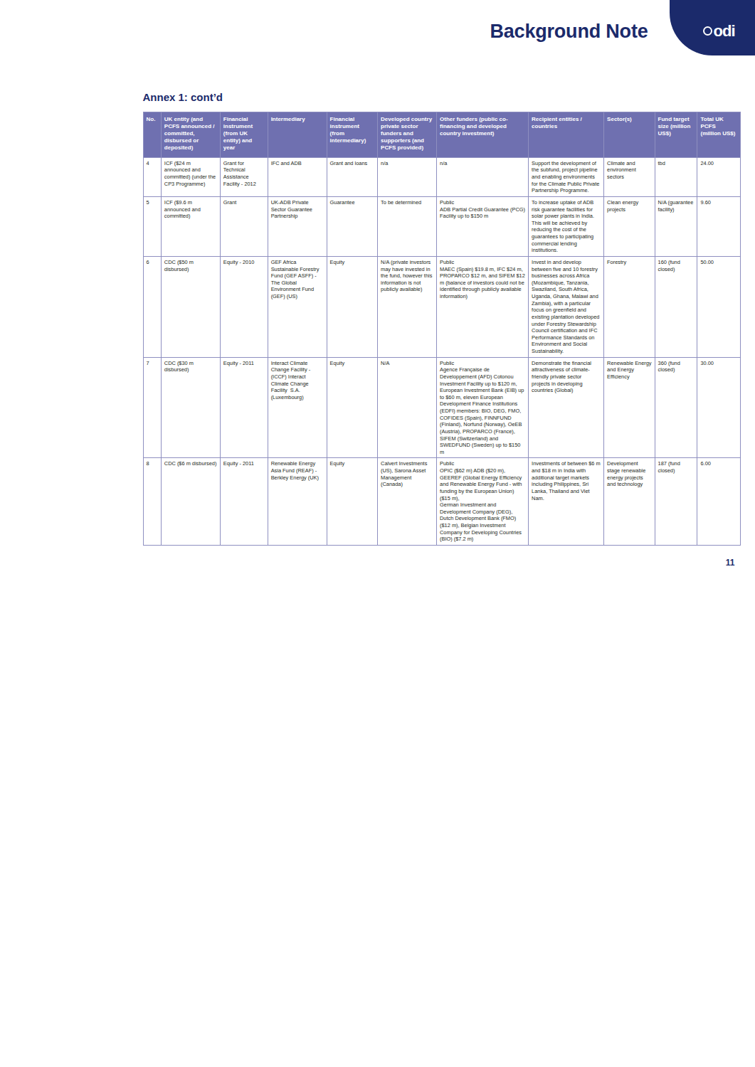Background Note
odi
Annex 1: cont’d
| No. | UK entity (and PCFS announced / committed, disbursed or deposited) | Financial instrument (from UK entity) and year | Intermediary | Financial instrument (from intermediary) | Developed country private sector funders and supporters (and PCFS provided) | Other funders (public co-financing and developed country investment) | Recipient entities / countries | Sector(s) | Fund target size (million US$) | Total UK PCFS (million US$) |
| --- | --- | --- | --- | --- | --- | --- | --- | --- | --- | --- |
| 4 | ICF ($24 m announced and committed) (under the CP3 Programme) | Grant for Technical Assistance Facility - 2012 | IFC and ADB | Grant and loans | n/a | n/a | Support the development of the subfund, project pipeline and enabling environments for the Climate Public Private Partnership Programme. | Climate and environment sectors | tbd | 24.00 |
| 5 | ICF ($9.6 m announced and committed) | Grant | UK-ADB Private Sector Guarantee Partnership | Guarantee | To be determined | Public ADB Partial Credit Guarantee (PCG) Facility up to $150 m | To increase uptake of ADB risk guarantee facilities for solar power plants in India. This will be achieved by reducing the cost of the guarantees to participating commercial lending institutions. | Clean energy projects | N/A (guarantee facility) | 9.60 |
| 6 | CDC ($50 m disbursed) | Equity - 2010 | GEF Africa Sustainable Forestry Fund (GEF ASFF) - The Global Environment Fund (GEF) (US) | Equity | N/A (private investors may have invested in the fund, however this information is not publicly available) | Public MAEC (Spain) $19.8 m, IFC $24 m, PROPARCO $12 m, and SIFEM $12 m (balance of investors could not be identified through publicly available information) | Invest in and develop between five and 10 forestry businesses across Africa (Mozambique, Tanzania, Swaziland, South Africa, Uganda, Ghana, Malawi and Zambia), with a particular focus on greenfield and existing plantation developed under Forestry Stewardship Council certification and IFC Performance Standards on Environment and Social Sustainability. | Forestry | 160 (fund closed) | 50.00 |
| 7 | CDC ($30 m disbursed) | Equity - 2011 | Interact Climate Change Facility - (ICCF) Interact Climate Change Facility S.A. (Luxembourg) | Equity | N/A | Public Agence Française de Développement (AFD) Cotonou Investment Facility up to $120 m, European Investment Bank (EIB) up to $60 m, eleven European Development Finance Institutions (EDFI) members: BIO, DEG, FMO, COFIDES (Spain), FINNFUND (Finland), Norfund (Norway), OeEB (Austria), PROPARCO (France), SIFEM (Switzerland) and SWEDFUND (Sweden) up to $150 m | Demonstrate the financial attractiveness of climate-friendly private sector projects in developing countries (Global) | Renewable Energy and Energy Efficiency | 360 (fund closed) | 30.00 |
| 8 | CDC ($6 m disbursed) | Equity - 2011 | Renewable Energy Asia Fund (REAF) - Berkley Energy (UK) | Equity | Calvert Investments (US), Sarona Asset Management (Canada) | Public OPIC ($62 m) ADB ($20 m), GEEREF (Global Energy Efficiency and Renewable Energy Fund - with funding by the European Union) ($15 m), German Investment and Development Company (DEG), Dutch Development Bank (FMO) ($12 m), Belgian Investment Company for Developing Countries (BIO) ($7.2 m) | Investments of between $6 m and $18 m in India with additional target markets including Philippines, Sri Lanka, Thailand and Viet Nam. | Development stage renewable energy projects and technology | 187 (fund closed) | 6.00 |
11